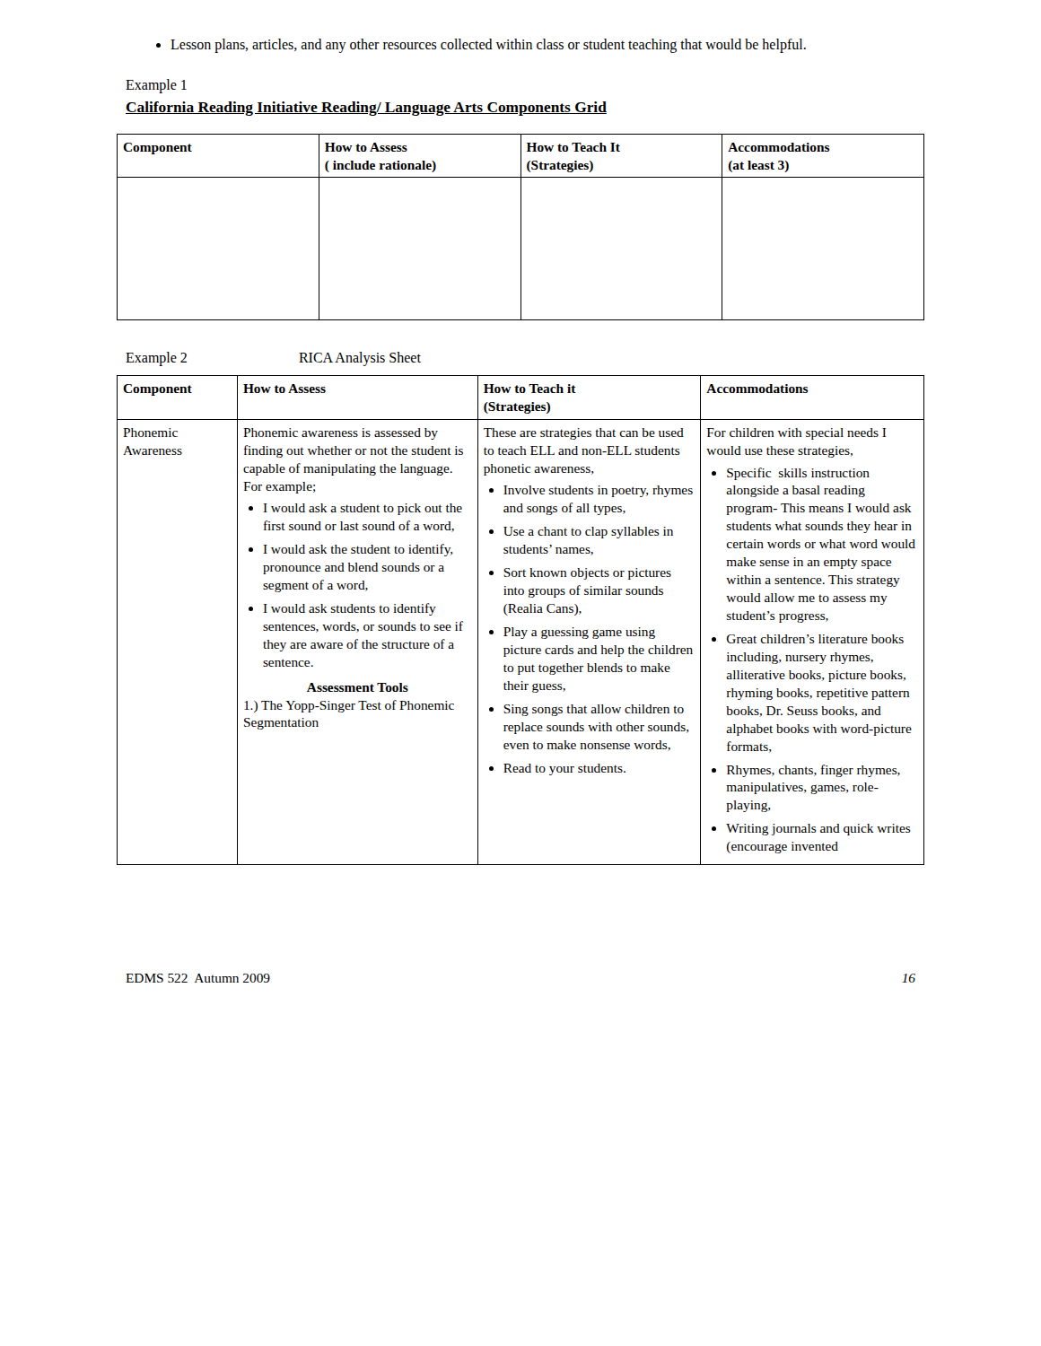Lesson plans, articles, and any other resources collected within class or student teaching that would be helpful.
Example 1
California Reading Initiative Reading/ Language Arts Components Grid
| Component | How to Assess ( include rationale) | How to Teach It (Strategies) | Accommodations (at least 3) |
| --- | --- | --- | --- |
Example 2 RICA Analysis Sheet
| Component | How to Assess | How to Teach it (Strategies) | Accommodations |
| --- | --- | --- | --- |
| Phonemic Awareness | Phonemic awareness is assessed by finding out whether or not the student is capable of manipulating the language. For example; I would ask a student to pick out the first sound or last sound of a word, I would ask the student to identify, pronounce and blend sounds or a segment of a word, I would ask students to identify sentences, words, or sounds to see if they are aware of the structure of a sentence. Assessment Tools 1.) The Yopp-Singer Test of Phonemic Segmentation | These are strategies that can be used to teach ELL and non-ELL students phonetic awareness, Involve students in poetry, rhymes and songs of all types, Use a chant to clap syllables in students’ names, Sort known objects or pictures into groups of similar sounds (Realia Cans), Play a guessing game using picture cards and help the children to put together blends to make their guess, Sing songs that allow children to replace sounds with other sounds, even to make nonsense words, Read to your students. | For children with special needs I would use these strategies, Specific skills instruction alongside a basal reading program- This means I would ask students what sounds they hear in certain words or what word would make sense in an empty space within a sentence. This strategy would allow me to assess my student’s progress, Great children’s literature books including, nursery rhymes, alliterative books, picture books, rhyming books, repetitive pattern books, Dr. Seuss books, and alphabet books with word-picture formats, Rhymes, chants, finger rhymes, manipulatives, games, role-playing, Writing journals and quick writes (encourage invented |
EDMS 522 Autumn 2009 16